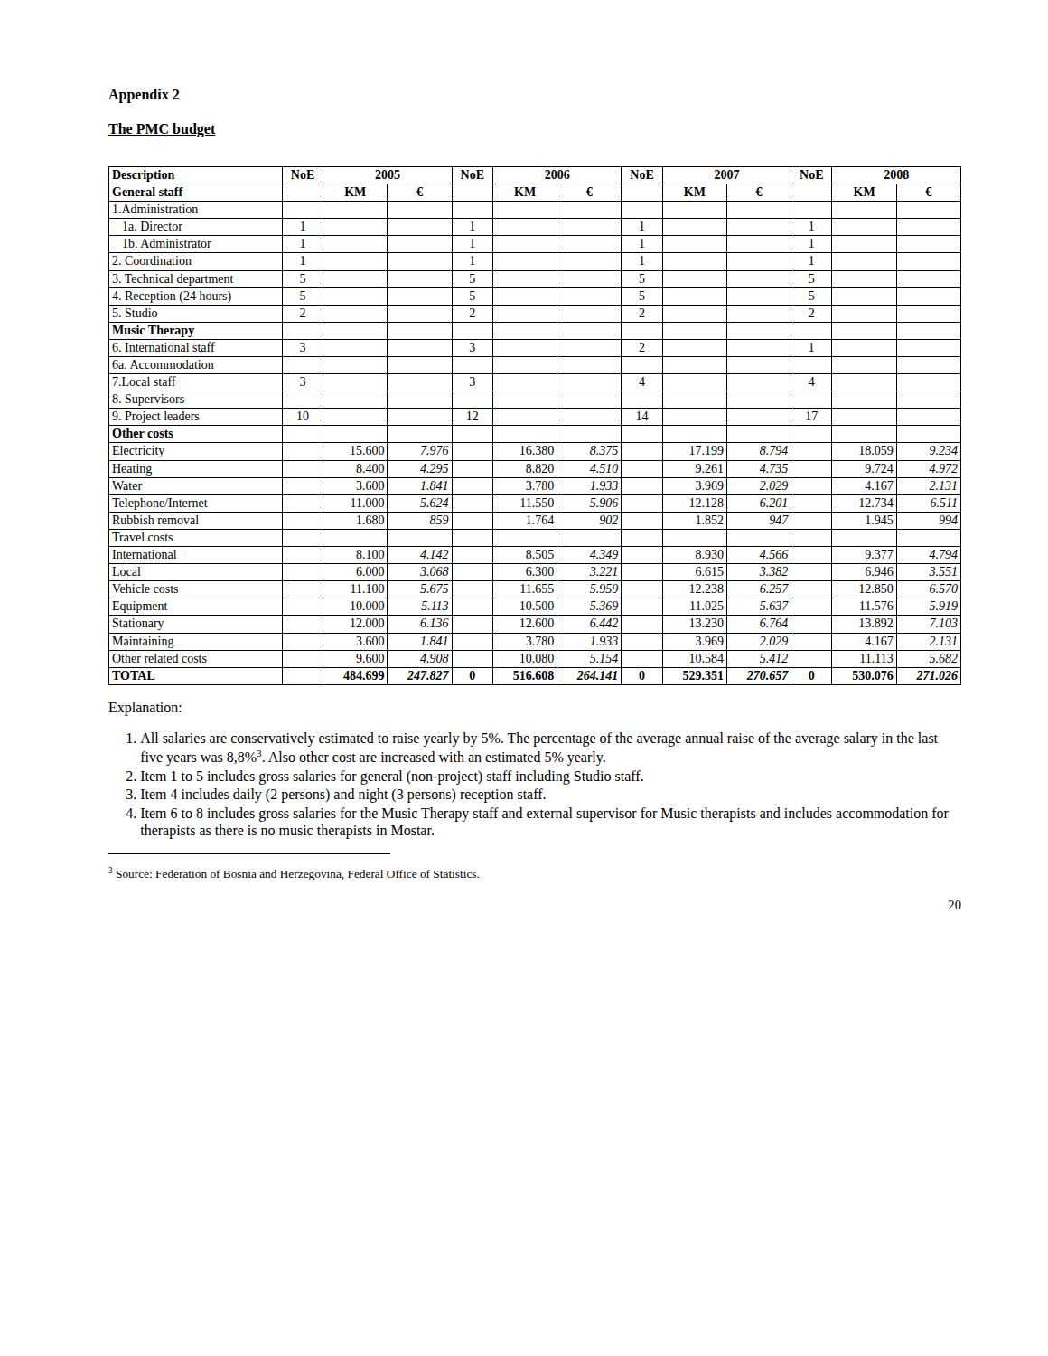Appendix 2
The PMC budget
| Description | NoE | 2005 | NoE | 2006 | NoE | 2007 | NoE | 2008 |
| --- | --- | --- | --- | --- | --- | --- | --- | --- |
| General staff | | KM | € | | KM | € | | KM | € | | KM | € |
| 1.Administration | | | | | | | | | | | | |
| 1a. Director | 1 | | | 1 | | | 1 | | | 1 | | |
| 1b. Administrator | 1 | | | 1 | | | 1 | | | 1 | | |
| 2. Coordination | 1 | | | 1 | | | 1 | | | 1 | | |
| 3. Technical department | 5 | | | 5 | | | 5 | | | 5 | | |
| 4. Reception (24 hours) | 5 | | | 5 | | | 5 | | | 5 | | |
| 5. Studio | 2 | | | 2 | | | 2 | | | 2 | | |
| Music Therapy | | | | | | | | | | | | |
| 6. International staff | 3 | | | 3 | | | 2 | | | 1 | | |
| 6a. Accommodation | | | | | | | | | | | | |
| 7.Local staff | 3 | | | 3 | | | 4 | | | 4 | | |
| 8. Supervisors | | | | | | | | | | | | |
| 9. Project leaders | 10 | | | 12 | | | 14 | | | 17 | | |
| Other costs | | | | | | | | | | | | |
| Electricity | | 15.600 | 7.976 | | 16.380 | 8.375 | | 17.199 | 8.794 | | 18.059 | 9.234 |
| Heating | | 8.400 | 4.295 | | 8.820 | 4.510 | | 9.261 | 4.735 | | 9.724 | 4.972 |
| Water | | 3.600 | 1.841 | | 3.780 | 1.933 | | 3.969 | 2.029 | | 4.167 | 2.131 |
| Telephone/Internet | | 11.000 | 5.624 | | 11.550 | 5.906 | | 12.128 | 6.201 | | 12.734 | 6.511 |
| Rubbish removal | | 1.680 | 859 | | 1.764 | 902 | | 1.852 | 947 | | 1.945 | 994 |
| Travel costs | | | | | | | | | | | | |
| International | | 8.100 | 4.142 | | 8.505 | 4.349 | | 8.930 | 4.566 | | 9.377 | 4.794 |
| Local | | 6.000 | 3.068 | | 6.300 | 3.221 | | 6.615 | 3.382 | | 6.946 | 3.551 |
| Vehicle costs | | 11.100 | 5.675 | | 11.655 | 5.959 | | 12.238 | 6.257 | | 12.850 | 6.570 |
| Equipment | | 10.000 | 5.113 | | 10.500 | 5.369 | | 11.025 | 5.637 | | 11.576 | 5.919 |
| Stationary | | 12.000 | 6.136 | | 12.600 | 6.442 | | 13.230 | 6.764 | | 13.892 | 7.103 |
| Maintaining | | 3.600 | 1.841 | | 3.780 | 1.933 | | 3.969 | 2.029 | | 4.167 | 2.131 |
| Other related costs | | 9.600 | 4.908 | | 10.080 | 5.154 | | 10.584 | 5.412 | | 11.113 | 5.682 |
| TOTAL | | 484.699 | 247.827 | 0 | 516.608 | 264.141 | 0 | 529.351 | 270.657 | 0 | 530.076 | 271.026 |
Explanation:
All salaries are conservatively estimated to raise yearly by 5%. The percentage of the average annual raise of the average salary in the last five years was 8,8%3. Also other cost are increased with an estimated 5% yearly.
Item 1 to 5 includes gross salaries for general (non-project) staff including Studio staff.
Item 4 includes daily (2 persons) and night (3 persons) reception staff.
Item 6 to 8 includes gross salaries for the Music Therapy staff and external supervisor for Music therapists and includes accommodation for therapists as there is no music therapists in Mostar.
3 Source: Federation of Bosnia and Herzegovina, Federal Office of Statistics.
20